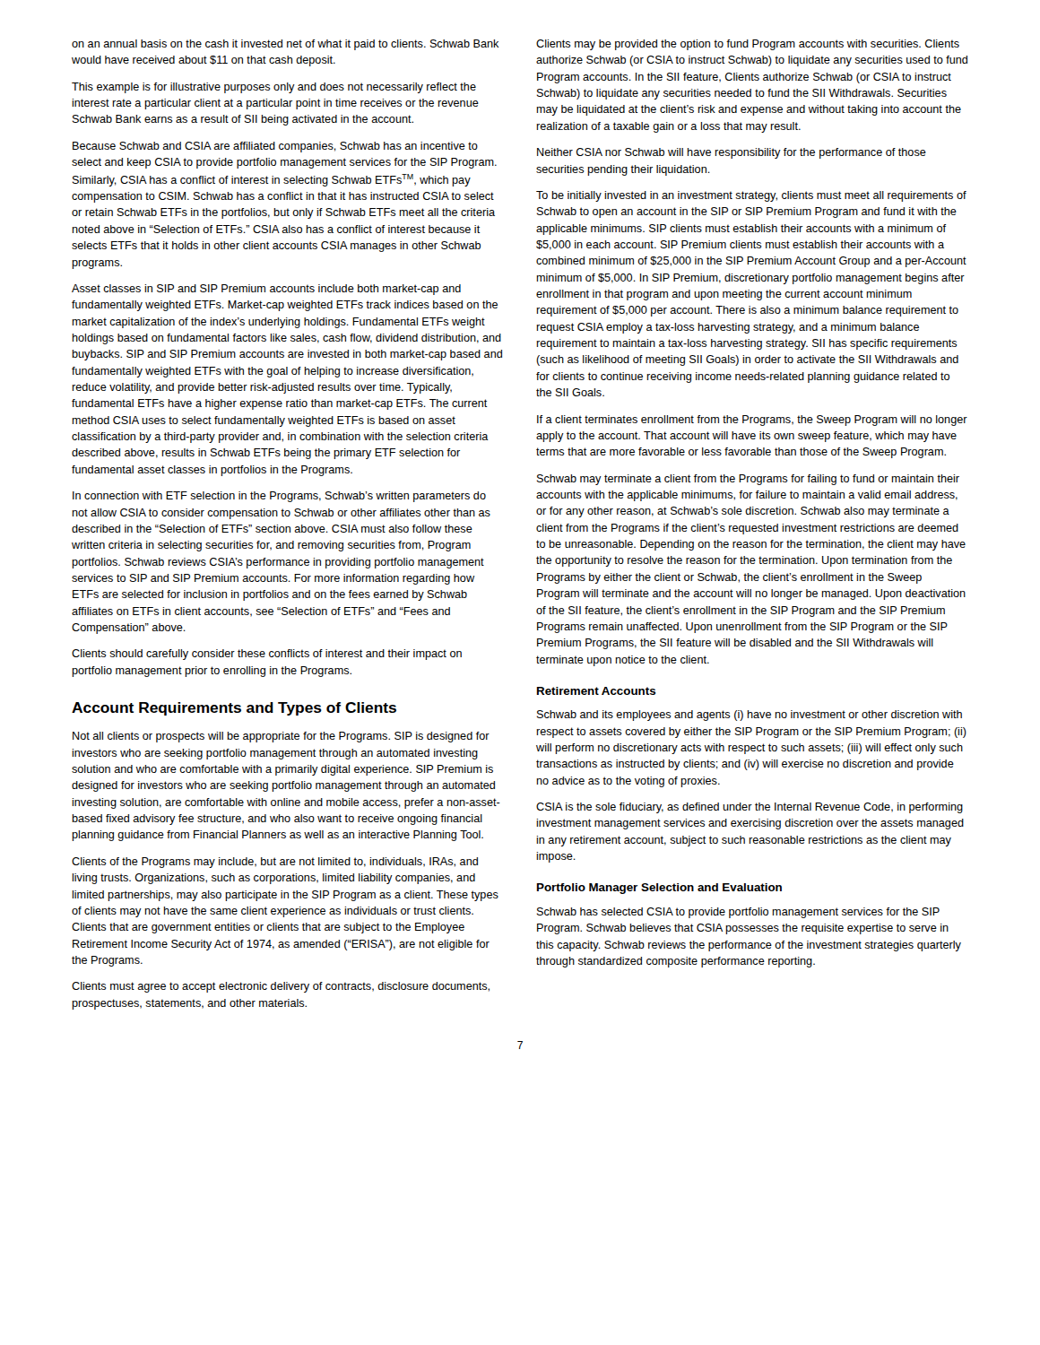on an annual basis on the cash it invested net of what it paid to clients. Schwab Bank would have received about $11 on that cash deposit.
This example is for illustrative purposes only and does not necessarily reflect the interest rate a particular client at a particular point in time receives or the revenue Schwab Bank earns as a result of SII being activated in the account.
Because Schwab and CSIA are affiliated companies, Schwab has an incentive to select and keep CSIA to provide portfolio management services for the SIP Program. Similarly, CSIA has a conflict of interest in selecting Schwab ETFsTM, which pay compensation to CSIM. Schwab has a conflict in that it has instructed CSIA to select or retain Schwab ETFs in the portfolios, but only if Schwab ETFs meet all the criteria noted above in “Selection of ETFs.” CSIA also has a conflict of interest because it selects ETFs that it holds in other client accounts CSIA manages in other Schwab programs.
Asset classes in SIP and SIP Premium accounts include both market-cap and fundamentally weighted ETFs. Market-cap weighted ETFs track indices based on the market capitalization of the index’s underlying holdings. Fundamental ETFs weight holdings based on fundamental factors like sales, cash flow, dividend distribution, and buybacks. SIP and SIP Premium accounts are invested in both market-cap based and fundamentally weighted ETFs with the goal of helping to increase diversification, reduce volatility, and provide better risk-adjusted results over time. Typically, fundamental ETFs have a higher expense ratio than market-cap ETFs. The current method CSIA uses to select fundamentally weighted ETFs is based on asset classification by a third-party provider and, in combination with the selection criteria described above, results in Schwab ETFs being the primary ETF selection for fundamental asset classes in portfolios in the Programs.
In connection with ETF selection in the Programs, Schwab’s written parameters do not allow CSIA to consider compensation to Schwab or other affiliates other than as described in the “Selection of ETFs” section above. CSIA must also follow these written criteria in selecting securities for, and removing securities from, Program portfolios. Schwab reviews CSIA’s performance in providing portfolio management services to SIP and SIP Premium accounts. For more information regarding how ETFs are selected for inclusion in portfolios and on the fees earned by Schwab affiliates on ETFs in client accounts, see “Selection of ETFs” and “Fees and Compensation” above.
Clients should carefully consider these conflicts of interest and their impact on portfolio management prior to enrolling in the Programs.
Account Requirements and Types of Clients
Not all clients or prospects will be appropriate for the Programs. SIP is designed for investors who are seeking portfolio management through an automated investing solution and who are comfortable with a primarily digital experience. SIP Premium is designed for investors who are seeking portfolio management through an automated investing solution, are comfortable with online and mobile access, prefer a non-asset-based fixed advisory fee structure, and who also want to receive ongoing financial planning guidance from Financial Planners as well as an interactive Planning Tool.
Clients of the Programs may include, but are not limited to, individuals, IRAs, and living trusts. Organizations, such as corporations, limited liability companies, and limited partnerships, may also participate in the SIP Program as a client. These types of clients may not have the same client experience as individuals or trust clients. Clients that are government entities or clients that are subject to the Employee Retirement Income Security Act of 1974, as amended (“ERISA”), are not eligible for the Programs.
Clients must agree to accept electronic delivery of contracts, disclosure documents, prospectuses, statements, and other materials.
Clients may be provided the option to fund Program accounts with securities. Clients authorize Schwab (or CSIA to instruct Schwab) to liquidate any securities used to fund Program accounts. In the SII feature, Clients authorize Schwab (or CSIA to instruct Schwab) to liquidate any securities needed to fund the SII Withdrawals. Securities may be liquidated at the client’s risk and expense and without taking into account the realization of a taxable gain or a loss that may result.
Neither CSIA nor Schwab will have responsibility for the performance of those securities pending their liquidation.
To be initially invested in an investment strategy, clients must meet all requirements of Schwab to open an account in the SIP or SIP Premium Program and fund it with the applicable minimums. SIP clients must establish their accounts with a minimum of $5,000 in each account. SIP Premium clients must establish their accounts with a combined minimum of $25,000 in the SIP Premium Account Group and a per-Account minimum of $5,000. In SIP Premium, discretionary portfolio management begins after enrollment in that program and upon meeting the current account minimum requirement of $5,000 per account. There is also a minimum balance requirement to request CSIA employ a tax-loss harvesting strategy, and a minimum balance requirement to maintain a tax-loss harvesting strategy. SII has specific requirements (such as likelihood of meeting SII Goals) in order to activate the SII Withdrawals and for clients to continue receiving income needs-related planning guidance related to the SII Goals.
If a client terminates enrollment from the Programs, the Sweep Program will no longer apply to the account. That account will have its own sweep feature, which may have terms that are more favorable or less favorable than those of the Sweep Program.
Schwab may terminate a client from the Programs for failing to fund or maintain their accounts with the applicable minimums, for failure to maintain a valid email address, or for any other reason, at Schwab’s sole discretion. Schwab also may terminate a client from the Programs if the client’s requested investment restrictions are deemed to be unreasonable. Depending on the reason for the termination, the client may have the opportunity to resolve the reason for the termination. Upon termination from the Programs by either the client or Schwab, the client’s enrollment in the Sweep Program will terminate and the account will no longer be managed. Upon deactivation of the SII feature, the client’s enrollment in the SIP Program and the SIP Premium Programs remain unaffected. Upon unenrollment from the SIP Program or the SIP Premium Programs, the SII feature will be disabled and the SII Withdrawals will terminate upon notice to the client.
Retirement Accounts
Schwab and its employees and agents (i) have no investment or other discretion with respect to assets covered by either the SIP Program or the SIP Premium Program; (ii) will perform no discretionary acts with respect to such assets; (iii) will effect only such transactions as instructed by clients; and (iv) will exercise no discretion and provide no advice as to the voting of proxies.
CSIA is the sole fiduciary, as defined under the Internal Revenue Code, in performing investment management services and exercising discretion over the assets managed in any retirement account, subject to such reasonable restrictions as the client may impose.
Portfolio Manager Selection and Evaluation
Schwab has selected CSIA to provide portfolio management services for the SIP Program. Schwab believes that CSIA possesses the requisite expertise to serve in this capacity. Schwab reviews the performance of the investment strategies quarterly through standardized composite performance reporting.
7